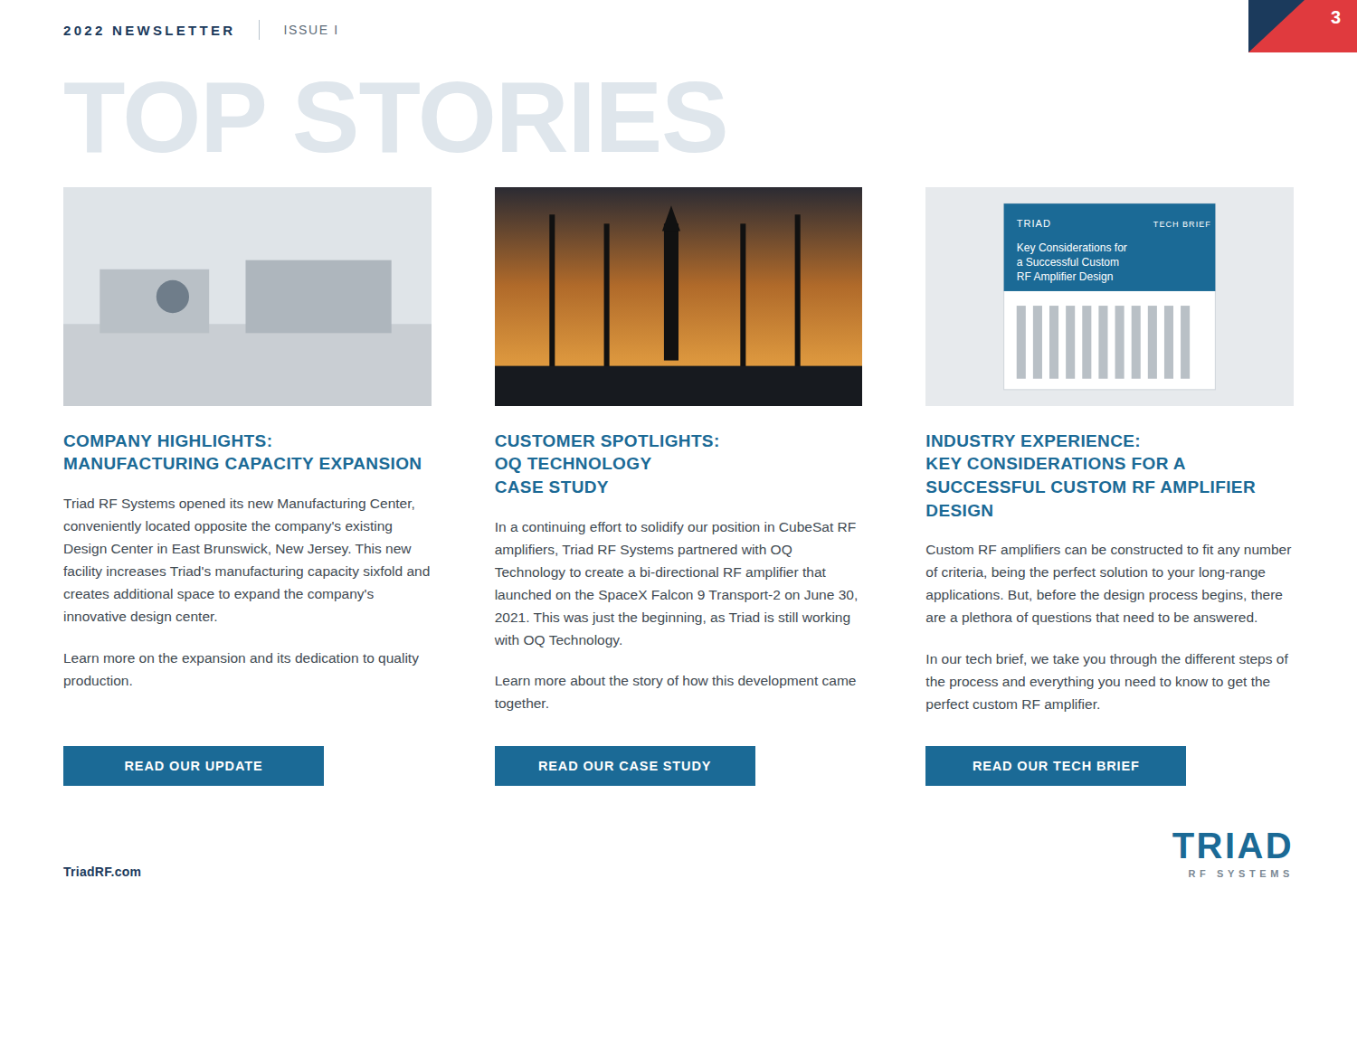3
2022 Newsletter Issue I
Top Stories
Company Highlights:
Manufacturing Capacity Expansion
Triad RF Systems opened its new Manufacturing Center, conveniently located opposite the company's existing Design Center in East Brunswick, New Jersey. This new facility increases Triad's manufacturing capacity sixfold and creates additional space to expand the company's innovative design center.
Learn more on the expansion and its dedication to quality production.
Read Our Update
Customer Spotlights:
OQ Technology
Case Study
In a continuing effort to solidify our position in CubeSat RF amplifiers, Triad RF Systems partnered with OQ Technology to create a bi-directional RF amplifier that launched on the SpaceX Falcon 9 Transport-2 on June 30, 2021. This was just the beginning, as Triad is still working with OQ Technology.
Learn more about the story of how this development came together.
Read Our Case Study
Industry Experience:
Key Considerations for a Successful Custom RF Amplifier Design
Custom RF amplifiers can be constructed to fit any number of criteria, being the perfect solution to your long-range applications. But, before the design process begins, there are a plethora of questions that need to be answered.
In our tech brief, we take you through the different steps of the process and everything you need to know to get the perfect custom RF amplifier.
Read Our Tech Brief
TriadRF.com
TRIAD
RF SYSTEMS